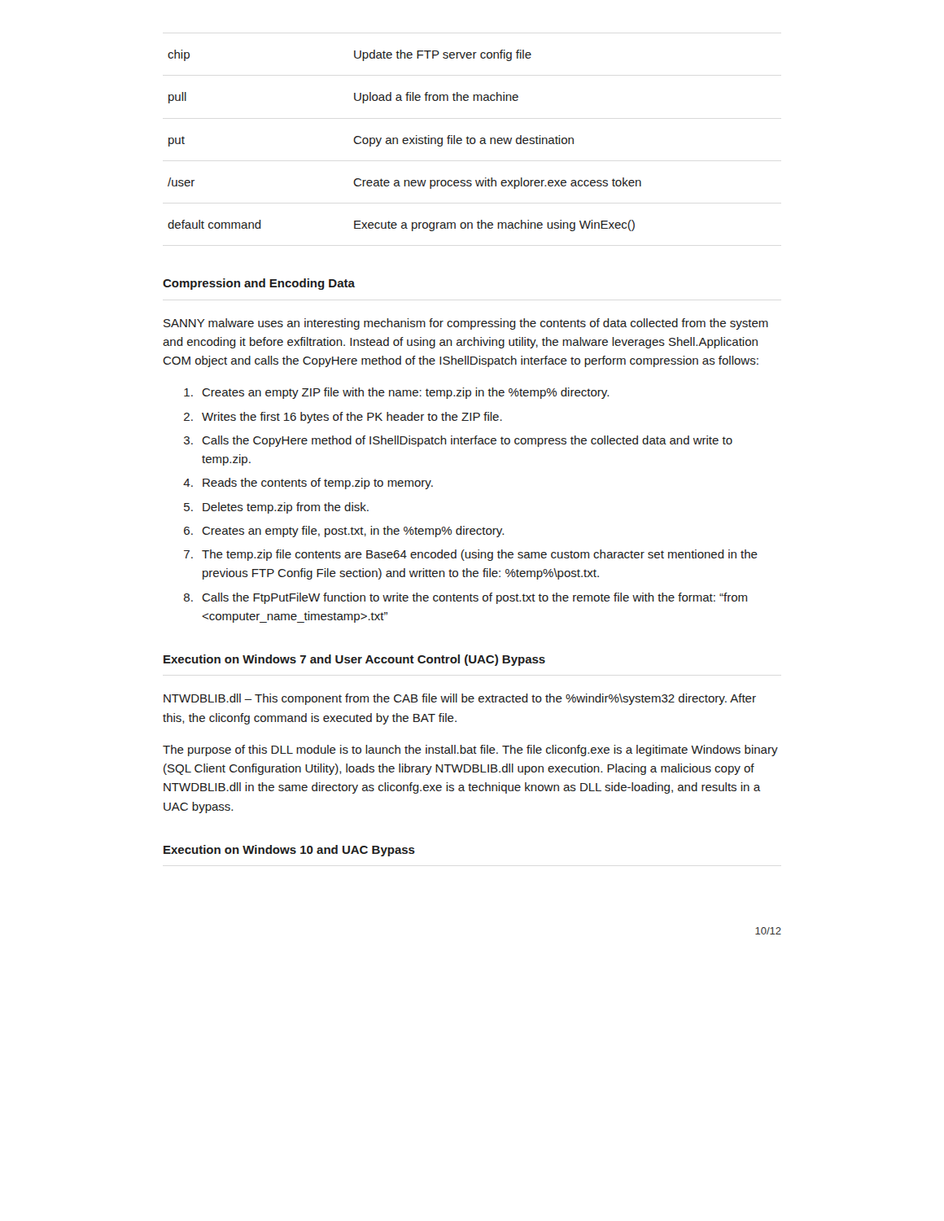| chip | Update the FTP server config file |
| pull | Upload a file from the machine |
| put | Copy an existing file to a new destination |
| /user | Create a new process with explorer.exe access token |
| default command | Execute a program on the machine using WinExec() |
Compression and Encoding Data
SANNY malware uses an interesting mechanism for compressing the contents of data collected from the system and encoding it before exfiltration. Instead of using an archiving utility, the malware leverages Shell.Application COM object and calls the CopyHere method of the IShellDispatch interface to perform compression as follows:
Creates an empty ZIP file with the name: temp.zip in the %temp% directory.
Writes the first 16 bytes of the PK header to the ZIP file.
Calls the CopyHere method of IShellDispatch interface to compress the collected data and write to temp.zip.
Reads the contents of temp.zip to memory.
Deletes temp.zip from the disk.
Creates an empty file, post.txt, in the %temp% directory.
The temp.zip file contents are Base64 encoded (using the same custom character set mentioned in the previous FTP Config File section) and written to the file: %temp%\post.txt.
Calls the FtpPutFileW function to write the contents of post.txt to the remote file with the format: “from <computer_name_timestamp>.txt”
Execution on Windows 7 and User Account Control (UAC) Bypass
NTWDBLIB.dll – This component from the CAB file will be extracted to the %windir%\system32 directory. After this, the cliconfg command is executed by the BAT file.
The purpose of this DLL module is to launch the install.bat file. The file cliconfg.exe is a legitimate Windows binary (SQL Client Configuration Utility), loads the library NTWDBLIB.dll upon execution. Placing a malicious copy of NTWDBLIB.dll in the same directory as cliconfg.exe is a technique known as DLL side-loading, and results in a UAC bypass.
Execution on Windows 10 and UAC Bypass
10/12